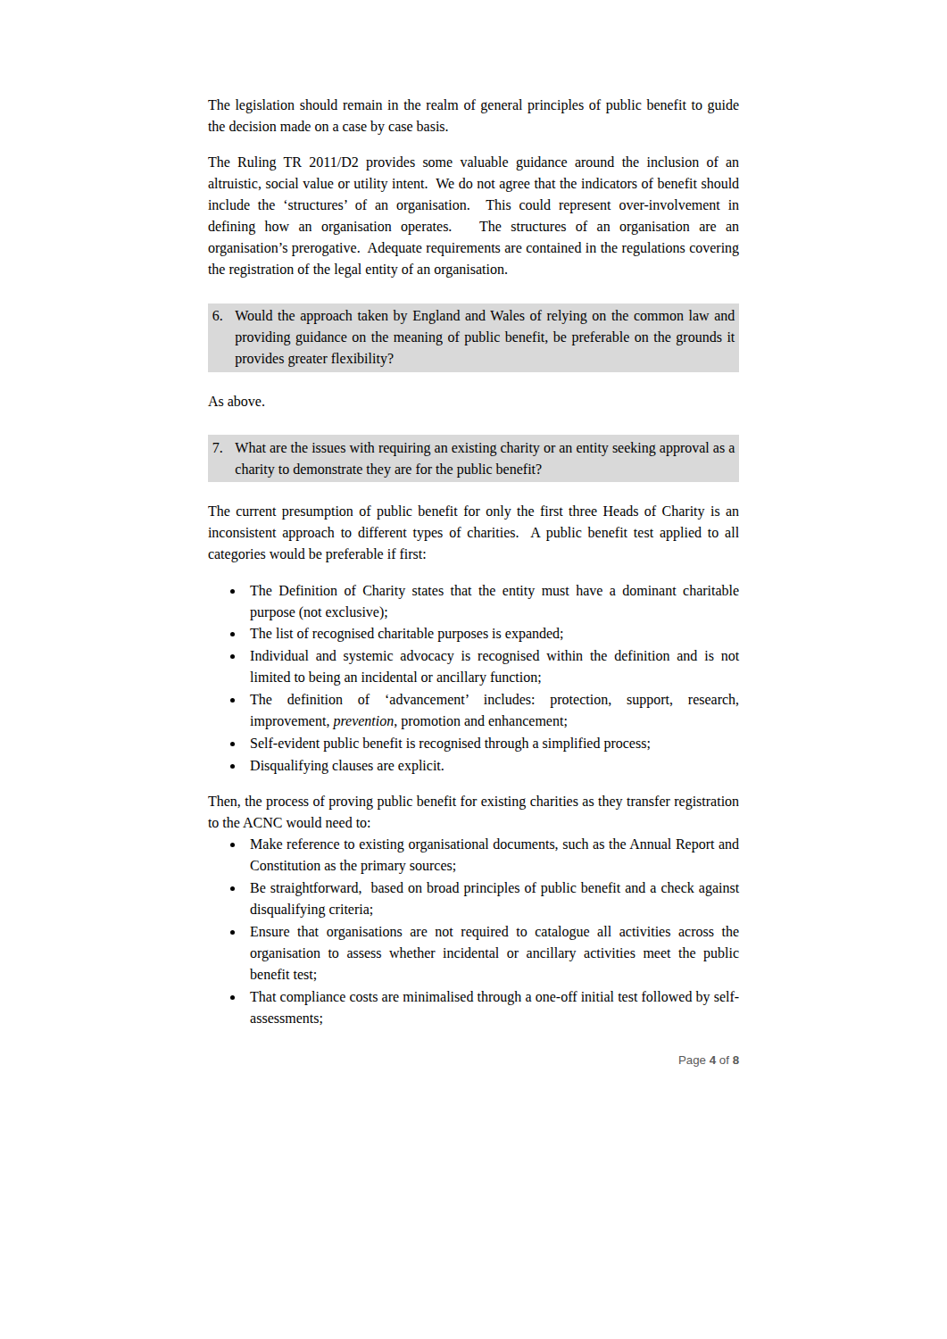The legislation should remain in the realm of general principles of public benefit to guide the decision made on a case by case basis.
The Ruling TR 2011/D2 provides some valuable guidance around the inclusion of an altruistic, social value or utility intent. We do not agree that the indicators of benefit should include the ‘structures’ of an organisation. This could represent over-involvement in defining how an organisation operates. The structures of an organisation are an organisation’s prerogative. Adequate requirements are contained in the regulations covering the registration of the legal entity of an organisation.
6.
Would the approach taken by England and Wales of relying on the common law and providing guidance on the meaning of public benefit, be preferable on the grounds it provides greater flexibility?
As above.
7.
What are the issues with requiring an existing charity or an entity seeking approval as a charity to demonstrate they are for the public benefit?
The current presumption of public benefit for only the first three Heads of Charity is an inconsistent approach to different types of charities. A public benefit test applied to all categories would be preferable if first:
The Definition of Charity states that the entity must have a dominant charitable purpose (not exclusive);
The list of recognised charitable purposes is expanded;
Individual and systemic advocacy is recognised within the definition and is not limited to being an incidental or ancillary function;
The definition of ‘advancement’ includes: protection, support, research, improvement, prevention, promotion and enhancement;
Self-evident public benefit is recognised through a simplified process;
Disqualifying clauses are explicit.
Then, the process of proving public benefit for existing charities as they transfer registration to the ACNC would need to:
Make reference to existing organisational documents, such as the Annual Report and Constitution as the primary sources;
Be straightforward, based on broad principles of public benefit and a check against disqualifying criteria;
Ensure that organisations are not required to catalogue all activities across the organisation to assess whether incidental or ancillary activities meet the public benefit test;
That compliance costs are minimalised through a one-off initial test followed by self-assessments;
Page 4 of 8